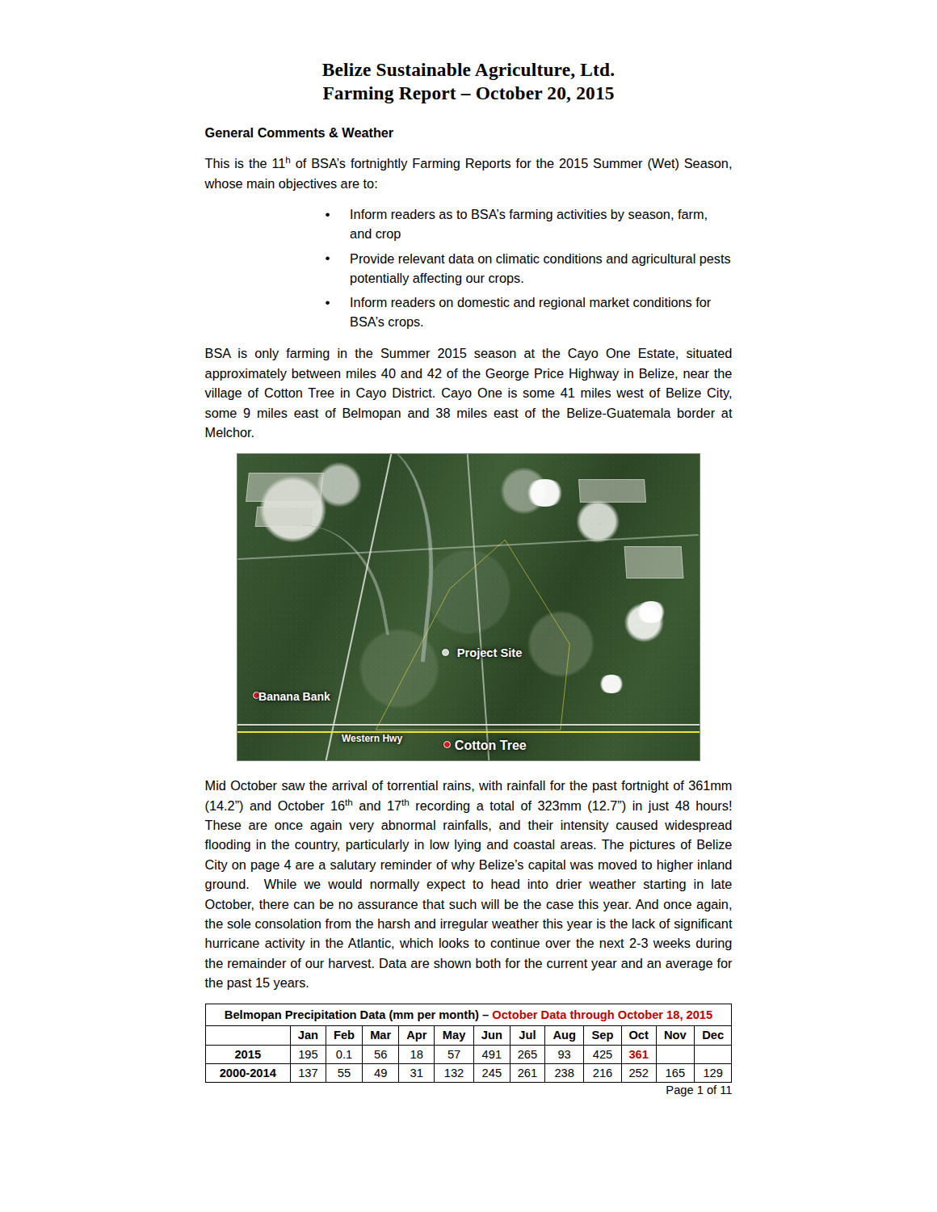Belize Sustainable Agriculture, Ltd. Farming Report – October 20, 2015
General Comments & Weather
This is the 11h of BSA’s fortnightly Farming Reports for the 2015 Summer (Wet) Season, whose main objectives are to:
Inform readers as to BSA’s farming activities by season, farm, and crop
Provide relevant data on climatic conditions and agricultural pests potentially affecting our crops.
Inform readers on domestic and regional market conditions for BSA’s crops.
BSA is only farming in the Summer 2015 season at the Cayo One Estate, situated approximately between miles 40 and 42 of the George Price Highway in Belize, near the village of Cotton Tree in Cayo District. Cayo One is some 41 miles west of Belize City, some 9 miles east of Belmopan and 38 miles east of the Belize-Guatemala border at Melchor.
Banana Bank Project Site Western Hwy Cotton Tree
Mid October saw the arrival of torrential rains, with rainfall for the past fortnight of 361mm (14.2”) and October 16th and 17th recording a total of 323mm (12.7”) in just 48 hours! These are once again very abnormal rainfalls, and their intensity caused widespread flooding in the country, particularly in low lying and coastal areas. The pictures of Belize City on page 4 are a salutary reminder of why Belize’s capital was moved to higher inland ground. While we would normally expect to head into drier weather starting in late October, there can be no assurance that such will be the case this year. And once again, the sole consolation from the harsh and irregular weather this year is the lack of significant hurricane activity in the Atlantic, which looks to continue over the next 2-3 weeks during the remainder of our harvest. Data are shown both for the current year and an average for the past 15 years.
Belmopan Precipitation Data (mm per month) – October Data through October 18, 2015
| | Jan | Feb | Mar | Apr | May | Jun | Jul | Aug | Sep | Oct | Nov | Dec |
| --- | --- | --- | --- | --- | --- | --- | --- | --- | --- | --- | --- | --- |
| 2015 | 195 | 0.1 | 56 | 18 | 57 | 491 | 265 | 93 | 425 | 361 | | |
| 2000-2014 | 137 | 55 | 49 | 31 | 132 | 245 | 261 | 238 | 216 | 252 | 165 | 129 |
Page 1 of 11